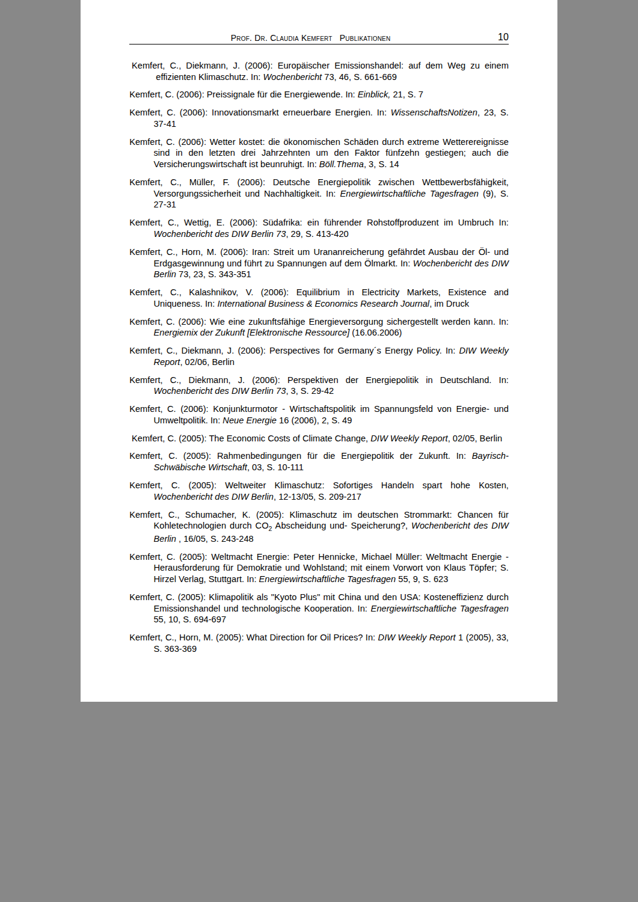Prof. Dr. Claudia Kemfert Publikationen
10
Kemfert, C., Diekmann, J. (2006): Europäischer Emissionshandel: auf dem Weg zu einem effizienten Klimaschutz. In: Wochenbericht 73, 46, S. 661-669
Kemfert, C. (2006): Preissignale für die Energiewende. In: Einblick, 21, S. 7
Kemfert, C. (2006): Innovationsmarkt erneuerbare Energien. In: WissenschaftsNotizen, 23, S. 37-41
Kemfert, C. (2006): Wetter kostet: die ökonomischen Schäden durch extreme Wetterereignisse sind in den letzten drei Jahrzehnten um den Faktor fünfzehn gestiegen; auch die Versicherungswirtschaft ist beunruhigt. In: Böll.Thema, 3, S. 14
Kemfert, C., Müller, F. (2006): Deutsche Energiepolitik zwischen Wettbewerbsfähigkeit, Versorgungssicherheit und Nachhaltigkeit. In: Energiewirtschaftliche Tagesfragen (9), S. 27-31
Kemfert, C., Wettig, E. (2006): Südafrika: ein führender Rohstoffproduzent im Umbruch In: Wochenbericht des DIW Berlin 73, 29, S. 413-420
Kemfert, C., Horn, M. (2006): Iran: Streit um Urananreicherung gefährdet Ausbau der Öl- und Erdgasgewinnung und führt zu Spannungen auf dem Ölmarkt. In: Wochenbericht des DIW Berlin 73, 23, S. 343-351
Kemfert, C., Kalashnikov, V. (2006): Equilibrium in Electricity Markets, Existence and Uniqueness. In: International Business & Economics Research Journal, im Druck
Kemfert, C. (2006): Wie eine zukunftsfähige Energieversorgung sichergestellt werden kann. In: Energiemix der Zukunft [Elektronische Ressource] (16.06.2006)
Kemfert, C., Diekmann, J. (2006): Perspectives for Germany´s Energy Policy. In: DIW Weekly Report, 02/06, Berlin
Kemfert, C., Diekmann, J. (2006): Perspektiven der Energiepolitik in Deutschland. In: Wochenbericht des DIW Berlin 73, 3, S. 29-42
Kemfert, C. (2006): Konjunkturmotor - Wirtschaftspolitik im Spannungsfeld von Energie- und Umweltpolitik. In: Neue Energie 16 (2006), 2, S. 49
Kemfert, C. (2005): The Economic Costs of Climate Change, DIW Weekly Report, 02/05, Berlin
Kemfert, C. (2005): Rahmenbedingungen für die Energiepolitik der Zukunft. In: Bayrisch-Schwäbische Wirtschaft, 03, S. 10-111
Kemfert, C. (2005): Weltweiter Klimaschutz: Sofortiges Handeln spart hohe Kosten, Wochenbericht des DIW Berlin, 12-13/05, S. 209-217
Kemfert, C., Schumacher, K. (2005): Klimaschutz im deutschen Strommarkt: Chancen für Kohletechnologien durch CO2 Abscheidung und- Speicherung?, Wochenbericht des DIW Berlin , 16/05, S. 243-248
Kemfert, C. (2005): Weltmacht Energie: Peter Hennicke, Michael Müller: Weltmacht Energie - Herausforderung für Demokratie und Wohlstand; mit einem Vorwort von Klaus Töpfer; S. Hirzel Verlag, Stuttgart. In: Energiewirtschaftliche Tagesfragen 55, 9, S. 623
Kemfert, C. (2005): Klimapolitik als "Kyoto Plus" mit China und den USA: Kosteneffizienz durch Emissionshandel und technologische Kooperation. In: Energiewirtschaftliche Tagesfragen 55, 10, S. 694-697
Kemfert, C., Horn, M. (2005): What Direction for Oil Prices? In: DIW Weekly Report 1 (2005), 33, S. 363-369